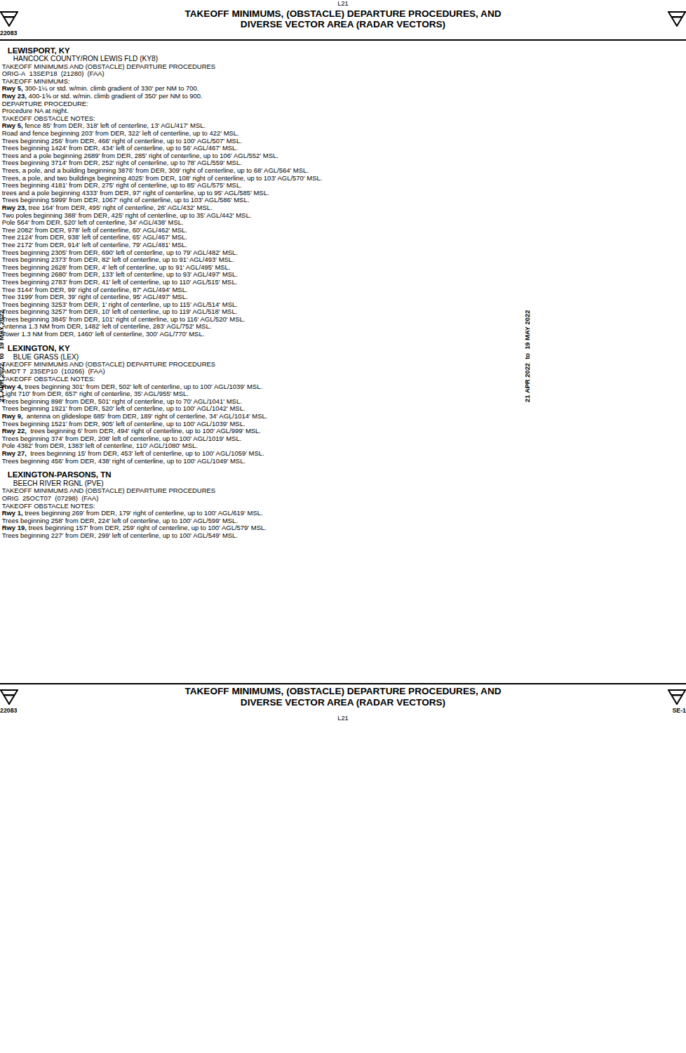21 APR 2022 to 19 MAY 2022
21 APR 2022 to 19 MAY 2022
L21
TAKEOFF MINIMUMS, (OBSTACLE) DEPARTURE PROCEDURES, AND
DIVERSE VECTOR AREA (RADAR VECTORS)
22083
LEWISPORT, KY
HANCOCK COUNTY/RON LEWIS FLD (KY8)
TAKEOFF MINIMUMS AND (OBSTACLE) DEPARTURE PROCEDURES
ORIG-A 13SEP18 (21280) (FAA)
TAKEOFF MINIMUMS:
Rwy 5, 300-1¼ or std. w/min. climb gradient of 330' per NM to 700.
Rwy 23, 400-1⅝ or std. w/min. climb gradient of 350' per NM to 900.
DEPARTURE PROCEDURE:
Procedure NA at night.
TAKEOFF OBSTACLE NOTES:
Rwy 5, fence 85' from DER, 318' left of centerline, 13' AGL/417' MSL.
Road and fence beginning 203' from DER, 322' left of centerline, up to 422' MSL.
Trees beginning 256' from DER, 466' right of centerline, up to 100' AGL/507' MSL.
Trees beginning 1424' from DER, 434' left of centerline, up to 56' AGL/467' MSL.
Trees and a pole beginning 2689' from DER, 285' right of centerline, up to 106' AGL/552' MSL.
Trees beginning 3714' from DER, 252' right of centerline, up to 78' AGL/559' MSL.
Trees, a pole, and a building beginning 3876' from DER, 309' right of centerline, up to 68' AGL/564' MSL.
Trees, a pole, and two buildings beginning 4025' from DER, 108' right of centerline, up to 103' AGL/570' MSL.
Trees beginning 4181' from DER, 275' right of centerline, up to 85' AGL/575' MSL.
trees and a pole beginning 4333' from DER, 97' right of centerline, up to 95' AGL/585' MSL.
Trees beginning 5999' from DER, 1067' right of centerline, up to 103' AGL/586' MSL.
Rwy 23, tree 164' from DER, 495' right of centerline, 26' AGL/432' MSL.
Two poles beginning 388' from DER, 425' right of centerline, up to 35' AGL/442' MSL.
Pole 564' from DER, 520' left of centerline, 34' AGL/438' MSL.
Tree 2082' from DER, 978' left of centerline, 60' AGL/462' MSL.
Tree 2124' from DER, 938' left of centerline, 65' AGL/467' MSL.
Tree 2172' from DER, 914' left of centerline, 79' AGL/481' MSL.
Trees beginning 2305' from DER, 690' left of centerline, up to 79' AGL/482' MSL.
Trees beginning 2373' from DER, 82' left of centerline, up to 91' AGL/493' MSL.
Trees beginning 2628' from DER, 4' left of centerline, up to 91' AGL/495' MSL.
Trees beginning 2680' from DER, 133' left of centerline, up to 93' AGL/497' MSL.
Trees beginning 2783' from DER, 41' left of centerline, up to 110' AGL/515' MSL.
Tree 3144' from DER, 99' right of centerline, 87' AGL/494' MSL.
Tree 3199' from DER, 39' right of centerline, 95' AGL/497' MSL.
Trees beginning 3253' from DER, 1' right of centerline, up to 115' AGL/514' MSL.
Trees beginning 3257' from DER, 10' left of centerline, up to 119' AGL/518' MSL.
Trees beginning 3845' from DER, 101' right of centerline, up to 116' AGL/520' MSL.
Antenna 1.3 NM from DER, 1482' left of centerline, 283' AGL/752' MSL.
Tower 1.3 NM from DER, 1460' left of centerline, 300' AGL/770' MSL.
LEXINGTON, KY
BLUE GRASS (LEX)
TAKEOFF MINIMUMS AND (OBSTACLE) DEPARTURE PROCEDURES
AMDT 7 23SEP10 (10266) (FAA)
TAKEOFF OBSTACLE NOTES:
Rwy 4, trees beginning 301' from DER, 502' left of centerline, up to 100' AGL/1039' MSL.
Light 710' from DER, 657' right of centerline, 35' AGL/955' MSL.
Trees beginning 898' from DER, 501' right of centerline, up to 70' AGL/1041' MSL.
Trees beginning 1921' from DER, 520' left of centerline, up to 100' AGL/1042' MSL.
Rwy 9, antenna on glideslope 685' from DER, 189' right of centerline, 34' AGL/1014' MSL.
Trees beginning 1521' from DER, 905' left of centerline, up to 100' AGL/1039' MSL.
Rwy 22, trees beginning 6' from DER, 494' right of centerline, up to 100' AGL/999' MSL.
Trees beginning 374' from DER, 208' left of centerline, up to 100' AGL/1019' MSL.
Pole 4382' from DER, 1383' left of centerline, 110' AGL/1080' MSL.
Rwy 27, trees beginning 15' from DER, 453' left of centerline, up to 100' AGL/1059' MSL.
Trees beginning 456' from DER, 438' right of centerline, up to 100' AGL/1049' MSL.
LEXINGTON-PARSONS, TN
BEECH RIVER RGNL (PVE)
TAKEOFF MINIMUMS AND (OBSTACLE) DEPARTURE PROCEDURES
ORIG 25OCT07 (07298) (FAA)
TAKEOFF OBSTACLE NOTES:
Rwy 1, trees beginning 269' from DER, 179' right of centerline, up to 100' AGL/619' MSL.
Trees beginning 258' from DER, 224' left of centerline, up to 100' AGL/599' MSL.
Rwy 19, trees beginning 157' from DER, 259' right of centerline, up to 100' AGL/579' MSL.
Trees beginning 227' from DER, 299' left of centerline, up to 100' AGL/549' MSL.
TAKEOFF MINIMUMS, (OBSTACLE) DEPARTURE PROCEDURES, AND
DIVERSE VECTOR AREA (RADAR VECTORS)
22083 SE-1
L21